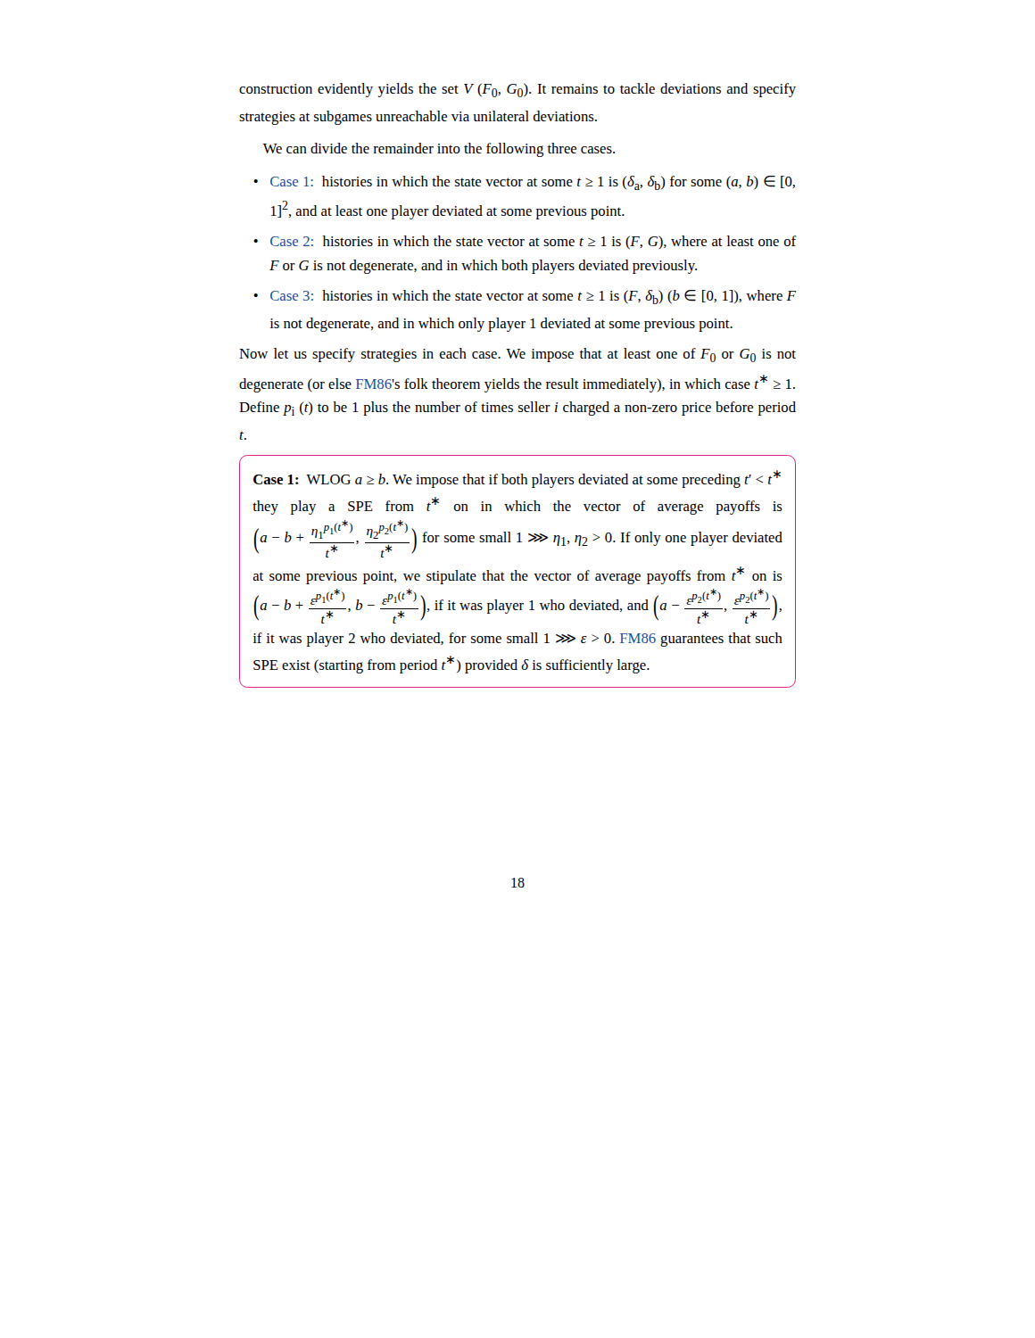construction evidently yields the set V (F0, G0). It remains to tackle deviations and specify strategies at subgames unreachable via unilateral deviations.
We can divide the remainder into the following three cases.
Case 1: histories in which the state vector at some t ≥ 1 is (δa, δb) for some (a, b) ∈ [0, 1]2, and at least one player deviated at some previous point.
Case 2: histories in which the state vector at some t ≥ 1 is (F, G), where at least one of F or G is not degenerate, and in which both players deviated previously.
Case 3: histories in which the state vector at some t ≥ 1 is (F, δb) (b ∈ [0, 1]), where F is not degenerate, and in which only player 1 deviated at some previous point.
Now let us specify strategies in each case. We impose that at least one of F0 or G0 is not degenerate (or else FM86's folk theorem yields the result immediately), in which case t∗ ≥ 1. Define pi (t) to be 1 plus the number of times seller i charged a non-zero price before period t.
Case 1: WLOG a ≥ b. We impose that if both players deviated at some preceding t′ < t∗ they play a SPE from t∗ on in which the vector of average payoffs is (a − b + η1p1(t∗) t∗, η2p2(t∗) t∗) for some small 1 ⋙ η1, η2 > 0. If only one player deviated at some previous point, we stipulate that the vector of average payoffs from t∗ on is (a − b + εp1(t∗) t∗, b − εp1(t∗) t∗), if it was player 1 who deviated, and (a − εp2(t∗) t∗, εp2(t∗) t∗), if it was player 2 who deviated, for some small 1 ⋙ ε > 0. FM86 guarantees that such SPE exist (starting from period t∗) provided δ is sufficiently large.
18